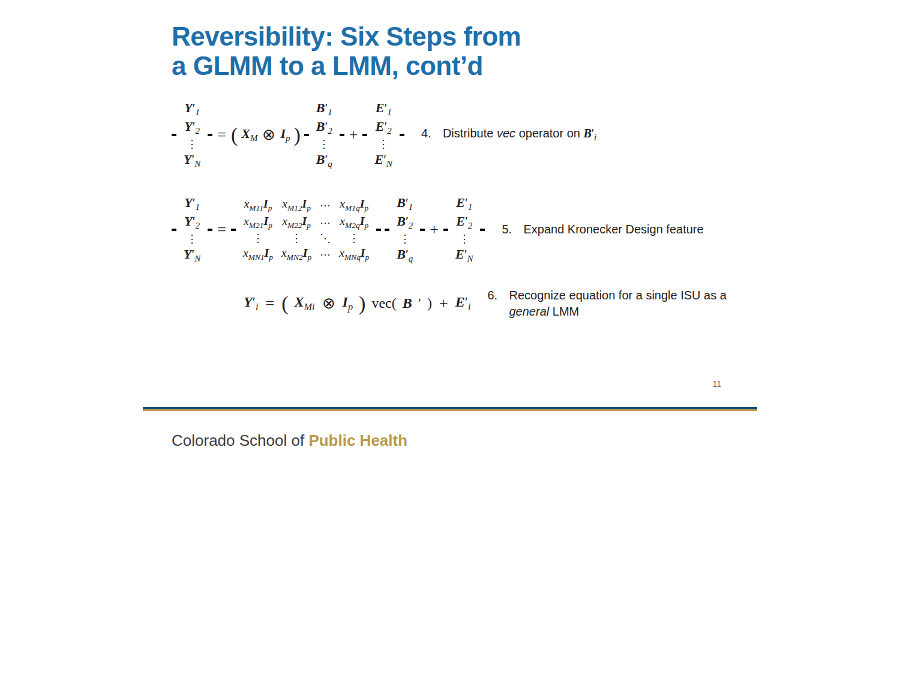Reversibility: Six Steps from
a GLMM to a LMM, cont’d
Y′1 Y′2 ⋮ Y′N = ( XM ⊗ Ip ) B′1 B′2 ⋮ B′q + E′1 E′2 ⋮ E′N
4. Distribute vec operator on B′i
Y′1 Y′2 ⋮ Y′N = xM11 Ip xM12 Ip ⋯ xM1q Ip xM21 Ip xM22 Ip ⋯ xM2q Ip ⋮ ⋮ ⋱ ⋮ xMN1 Ip xMN2 Ip ⋯ xMNq Ip B′1 B′2 ⋮ B′q + E′1 E′2 ⋮ E′N
5. Expand Kronecker Design feature
Y′i = ( XMi ⊗ Ip ) vec(B′) + E′i
6. Recognize equation for a single ISU as a general LMM
11
Colorado School of Public Health